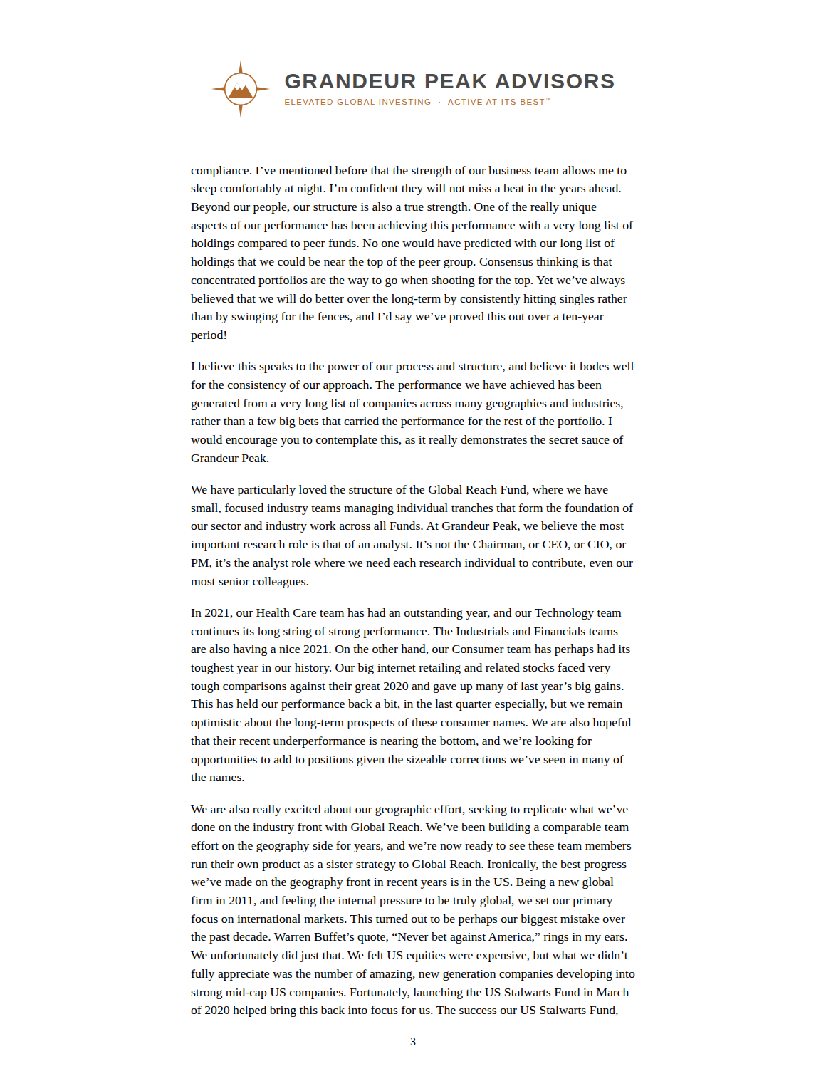GRANDEUR PEAK ADVISORS
ELEVATED GLOBAL INVESTING · ACTIVE AT ITS BEST™
compliance. I’ve mentioned before that the strength of our business team allows me to sleep comfortably at night. I’m confident they will not miss a beat in the years ahead.
Beyond our people, our structure is also a true strength. One of the really unique aspects of our performance has been achieving this performance with a very long list of holdings compared to peer funds. No one would have predicted with our long list of holdings that we could be near the top of the peer group. Consensus thinking is that concentrated portfolios are the way to go when shooting for the top. Yet we’ve always believed that we will do better over the long-term by consistently hitting singles rather than by swinging for the fences, and I’d say we’ve proved this out over a ten-year period!
I believe this speaks to the power of our process and structure, and believe it bodes well for the consistency of our approach. The performance we have achieved has been generated from a very long list of companies across many geographies and industries, rather than a few big bets that carried the performance for the rest of the portfolio. I would encourage you to contemplate this, as it really demonstrates the secret sauce of Grandeur Peak.
We have particularly loved the structure of the Global Reach Fund, where we have small, focused industry teams managing individual tranches that form the foundation of our sector and industry work across all Funds. At Grandeur Peak, we believe the most important research role is that of an analyst. It’s not the Chairman, or CEO, or CIO, or PM, it’s the analyst role where we need each research individual to contribute, even our most senior colleagues.
In 2021, our Health Care team has had an outstanding year, and our Technology team continues its long string of strong performance. The Industrials and Financials teams are also having a nice 2021. On the other hand, our Consumer team has perhaps had its toughest year in our history. Our big internet retailing and related stocks faced very tough comparisons against their great 2020 and gave up many of last year’s big gains. This has held our performance back a bit, in the last quarter especially, but we remain optimistic about the long-term prospects of these consumer names. We are also hopeful that their recent underperformance is nearing the bottom, and we’re looking for opportunities to add to positions given the sizeable corrections we’ve seen in many of the names.
We are also really excited about our geographic effort, seeking to replicate what we’ve done on the industry front with Global Reach. We’ve been building a comparable team effort on the geography side for years, and we’re now ready to see these team members run their own product as a sister strategy to Global Reach. Ironically, the best progress we’ve made on the geography front in recent years is in the US. Being a new global firm in 2011, and feeling the internal pressure to be truly global, we set our primary focus on international markets. This turned out to be perhaps our biggest mistake over the past decade. Warren Buffet’s quote, “Never bet against America,” rings in my ears. We unfortunately did just that. We felt US equities were expensive, but what we didn’t fully appreciate was the number of amazing, new generation companies developing into strong mid-cap US companies. Fortunately, launching the US Stalwarts Fund in March of 2020 helped bring this back into focus for us. The success our US Stalwarts Fund,
3